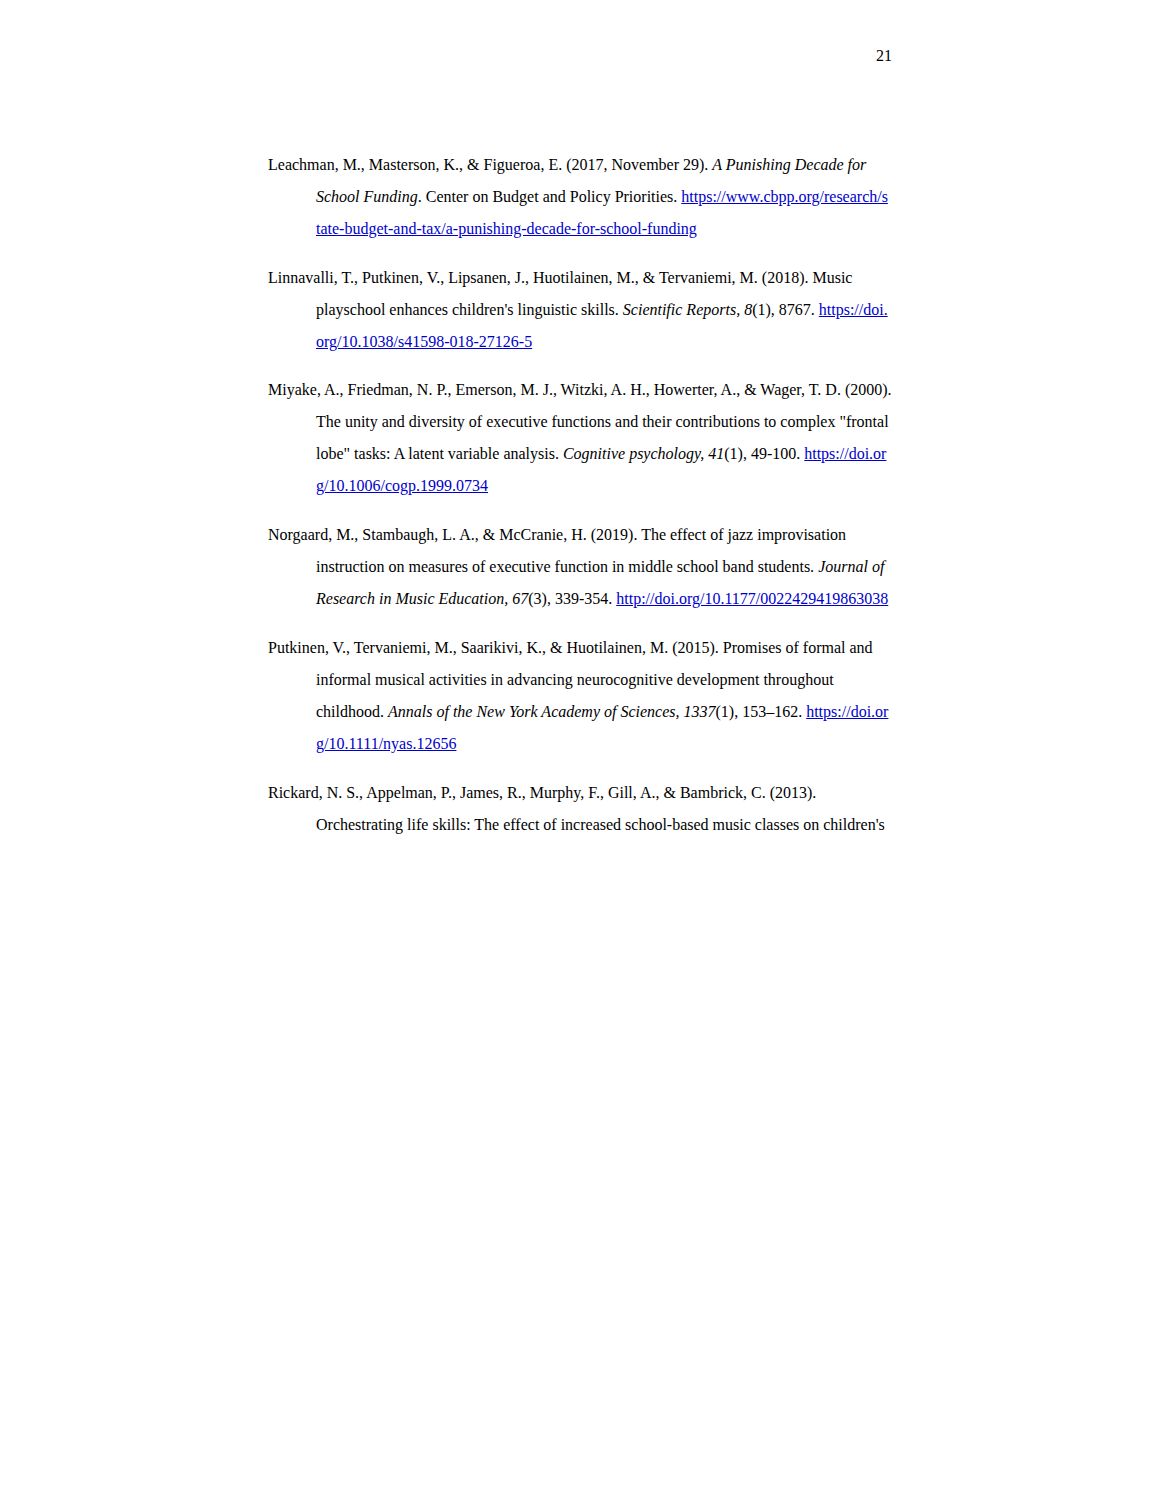21
Leachman, M., Masterson, K., & Figueroa, E. (2017, November 29). A Punishing Decade for School Funding. Center on Budget and Policy Priorities. https://www.cbpp.org/research/state-budget-and-tax/a-punishing-decade-for-school-funding
Linnavalli, T., Putkinen, V., Lipsanen, J., Huotilainen, M., & Tervaniemi, M. (2018). Music playschool enhances children's linguistic skills. Scientific Reports, 8(1), 8767. https://doi.org/10.1038/s41598-018-27126-5
Miyake, A., Friedman, N. P., Emerson, M. J., Witzki, A. H., Howerter, A., & Wager, T. D. (2000). The unity and diversity of executive functions and their contributions to complex "frontal lobe" tasks: A latent variable analysis. Cognitive psychology, 41(1), 49-100. https://doi.org/10.1006/cogp.1999.0734
Norgaard, M., Stambaugh, L. A., & McCranie, H. (2019). The effect of jazz improvisation instruction on measures of executive function in middle school band students. Journal of Research in Music Education, 67(3), 339-354. http://doi.org/10.1177/0022429419863038
Putkinen, V., Tervaniemi, M., Saarikivi, K., & Huotilainen, M. (2015). Promises of formal and informal musical activities in advancing neurocognitive development throughout childhood. Annals of the New York Academy of Sciences, 1337(1), 153–162. https://doi.org/10.1111/nyas.12656
Rickard, N. S., Appelman, P., James, R., Murphy, F., Gill, A., & Bambrick, C. (2013). Orchestrating life skills: The effect of increased school-based music classes on children's